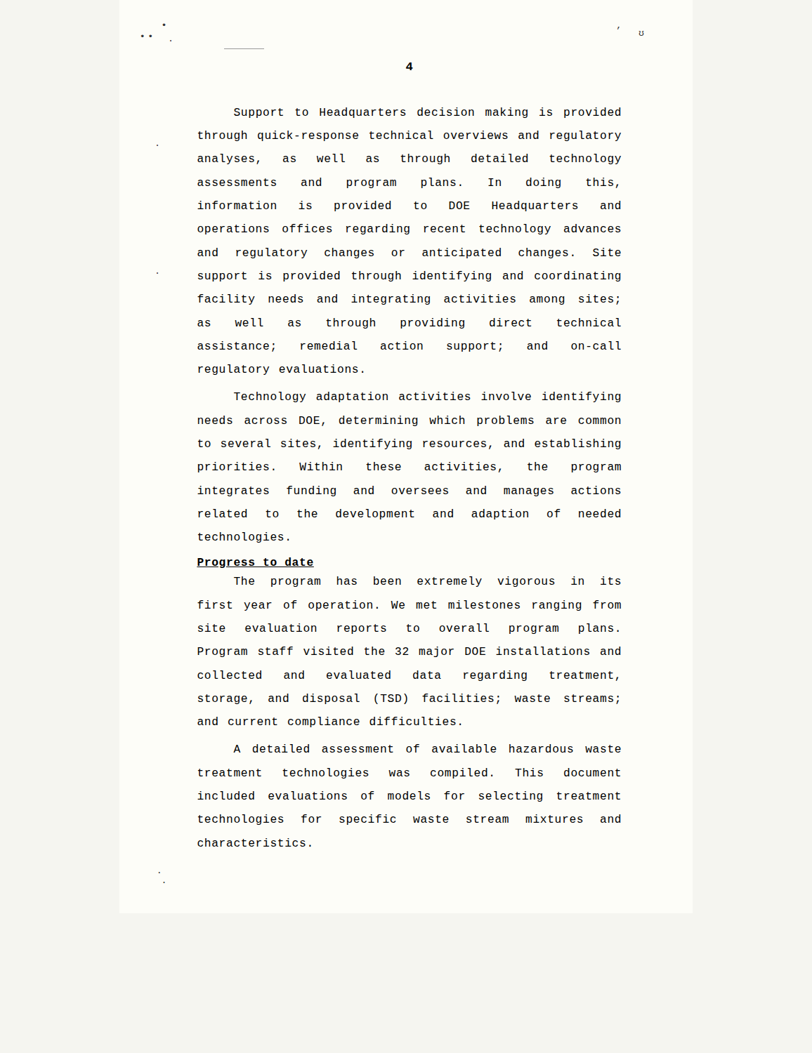• • • . , ʊ . . . .
4
Support to Headquarters decision making is provided through quick-response technical overviews and regulatory analyses, as well as through detailed technology assessments and program plans. In doing this, information is provided to DOE Headquarters and operations offices regarding recent technology advances and regulatory changes or anticipated changes. Site support is provided through identifying and coordinating facility needs and integrating activities among sites; as well as through providing direct technical assistance; remedial action support; and on-call regulatory evaluations.
Technology adaptation activities involve identifying needs across DOE, determining which problems are common to several sites, identifying resources, and establishing priorities. Within these activities, the program integrates funding and oversees and manages actions related to the development and adaption of needed technologies.
Progress to date
The program has been extremely vigorous in its first year of operation. We met milestones ranging from site evaluation reports to overall program plans. Program staff visited the 32 major DOE installations and collected and evaluated data regarding treatment, storage, and disposal (TSD) facilities; waste streams; and current compliance difficulties.
A detailed assessment of available hazardous waste treatment technologies was compiled. This document included evaluations of models for selecting treatment technologies for specific waste stream mixtures and characteristics.